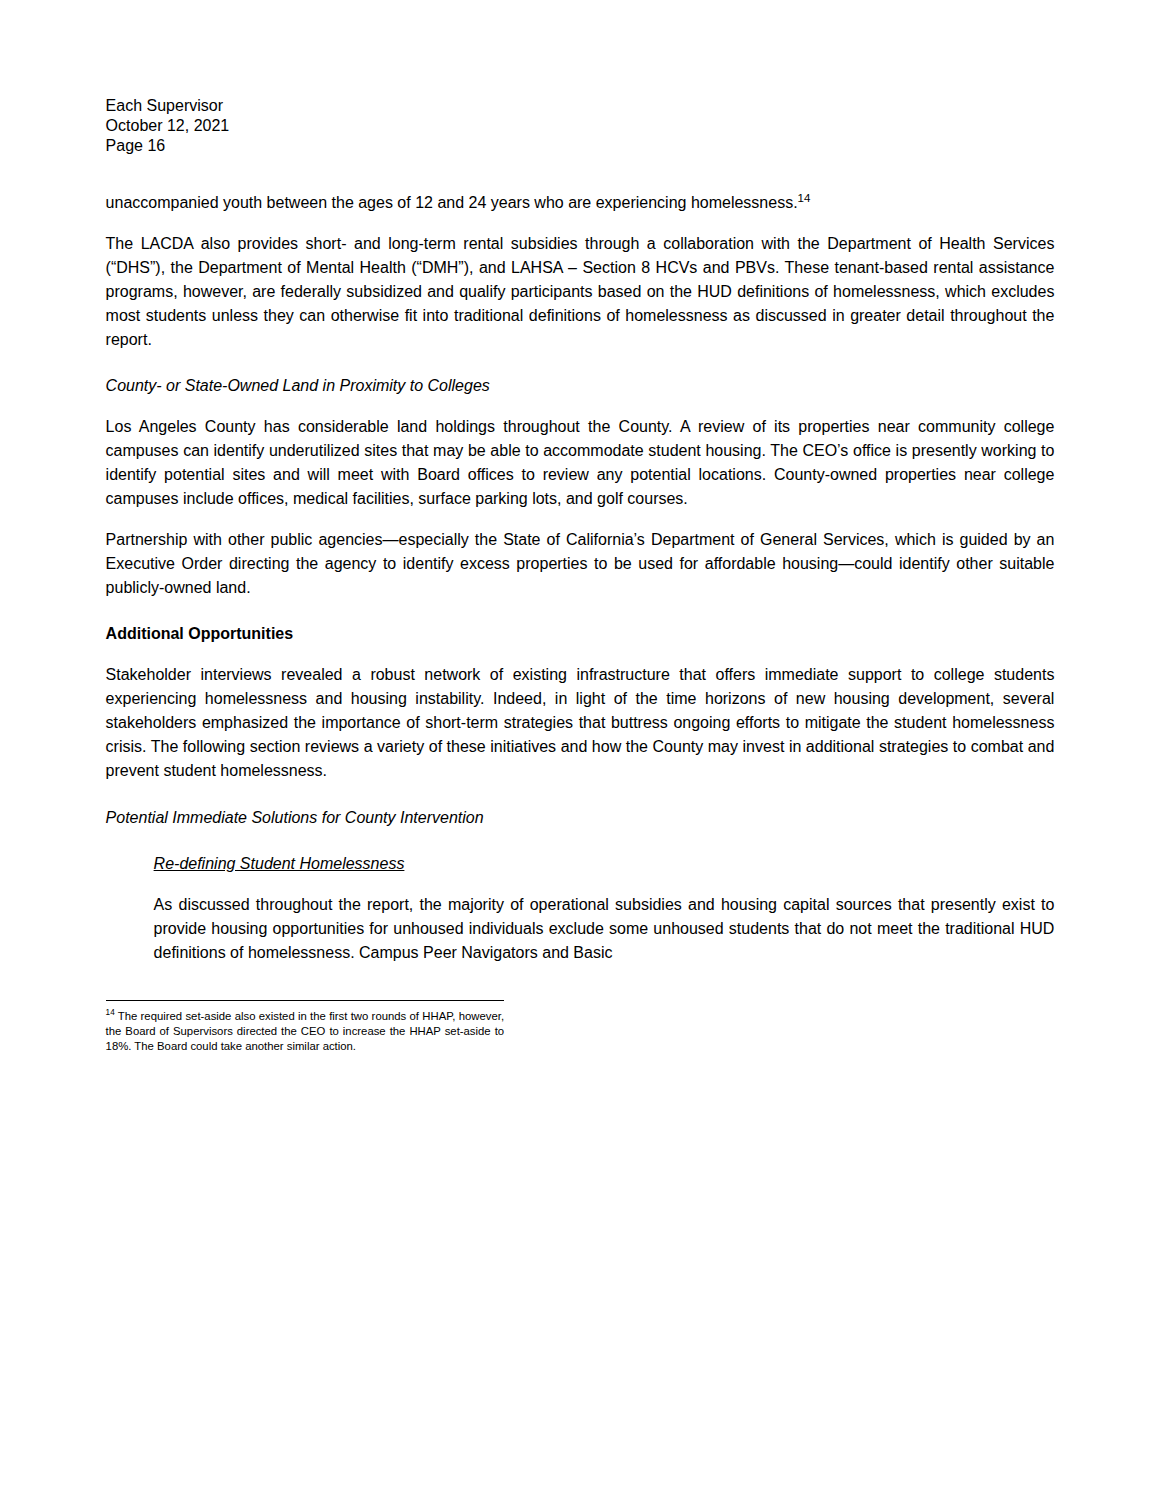Each Supervisor
October 12, 2021
Page 16
unaccompanied youth between the ages of 12 and 24 years who are experiencing homelessness.14
The LACDA also provides short- and long-term rental subsidies through a collaboration with the Department of Health Services (“DHS”), the Department of Mental Health (“DMH”), and LAHSA – Section 8 HCVs and PBVs. These tenant-based rental assistance programs, however, are federally subsidized and qualify participants based on the HUD definitions of homelessness, which excludes most students unless they can otherwise fit into traditional definitions of homelessness as discussed in greater detail throughout the report.
County- or State-Owned Land in Proximity to Colleges
Los Angeles County has considerable land holdings throughout the County. A review of its properties near community college campuses can identify underutilized sites that may be able to accommodate student housing. The CEO’s office is presently working to identify potential sites and will meet with Board offices to review any potential locations. County-owned properties near college campuses include offices, medical facilities, surface parking lots, and golf courses.
Partnership with other public agencies—especially the State of California’s Department of General Services, which is guided by an Executive Order directing the agency to identify excess properties to be used for affordable housing—could identify other suitable publicly-owned land.
Additional Opportunities
Stakeholder interviews revealed a robust network of existing infrastructure that offers immediate support to college students experiencing homelessness and housing instability. Indeed, in light of the time horizons of new housing development, several stakeholders emphasized the importance of short-term strategies that buttress ongoing efforts to mitigate the student homelessness crisis. The following section reviews a variety of these initiatives and how the County may invest in additional strategies to combat and prevent student homelessness.
Potential Immediate Solutions for County Intervention
Re-defining Student Homelessness
As discussed throughout the report, the majority of operational subsidies and housing capital sources that presently exist to provide housing opportunities for unhoused individuals exclude some unhoused students that do not meet the traditional HUD definitions of homelessness. Campus Peer Navigators and Basic
14 The required set-aside also existed in the first two rounds of HHAP, however, the Board of Supervisors directed the CEO to increase the HHAP set-aside to 18%. The Board could take another similar action.